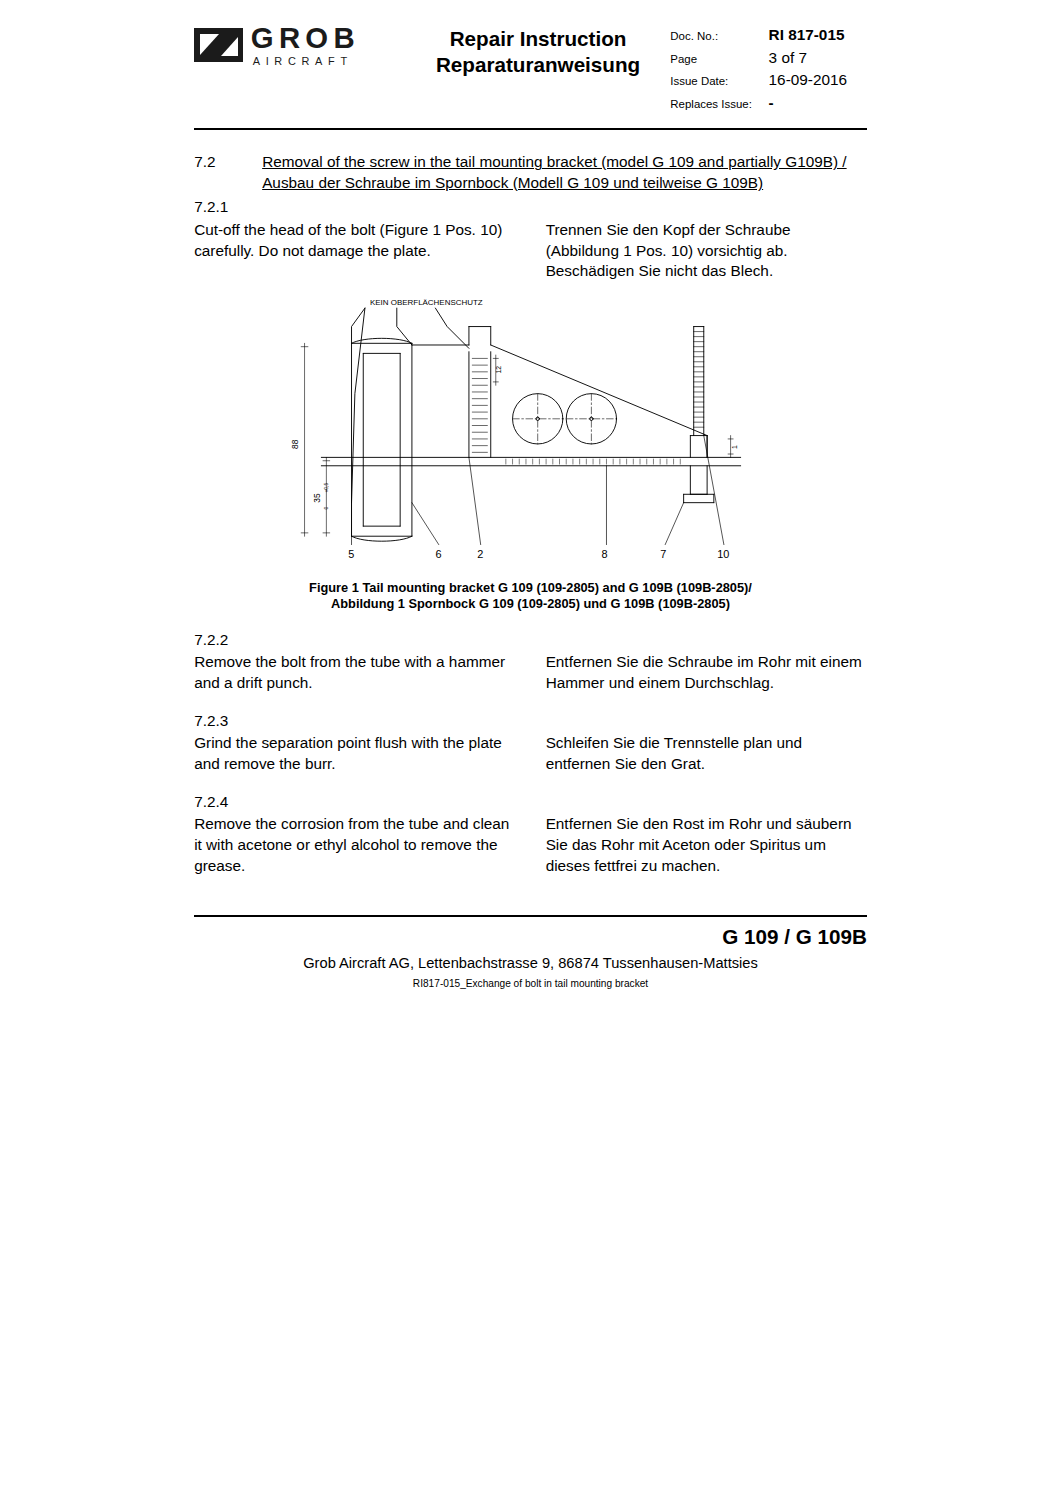GROB
AIRCRAFT
Repair Instruction
Reparaturanweisung
Doc. No.: RI 817-015
Page 3 of 7
Issue Date: 16-09-2016
Replaces Issue:-
7.2
Removal of the screw in the tail mounting bracket (model G 109 and partially G109B) / Ausbau der Schraube im Spornbock (Modell G 109 und teilweise G 109B)
7.2.1
Cut-off the head of the bolt (Figure 1 Pos. 10) carefully. Do not damage the plate.
Trennen Sie den Kopf der Schraube (Abbildung 1 Pos. 10) vorsichtig ab. Beschädigen Sie nicht das Blech.
KEIN OBERFLÄCHENSCHUTZ 12 1 88 35 +0,5 0 5 6 2 8 7 10
Figure 1 Tail mounting bracket G 109 (109-2805) and G 109B (109B-2805)/
Abbildung 1 Spornbock G 109 (109-2805) und G 109B (109B-2805)
7.2.2
Remove the bolt from the tube with a hammer and a drift punch.
Entfernen Sie die Schraube im Rohr mit einem Hammer und einem Durchschlag.
7.2.3
Grind the separation point flush with the plate and remove the burr.
Schleifen Sie die Trennstelle plan und entfernen Sie den Grat.
7.2.4
Remove the corrosion from the tube and clean it with acetone or ethyl alcohol to remove the grease.
Entfernen Sie den Rost im Rohr und säubern Sie das Rohr mit Aceton oder Spiritus um dieses fettfrei zu machen.
G 109 / G 109B
Grob Aircraft AG, Lettenbachstrasse 9, 86874 Tussenhausen-Mattsies
RI817-015_Exchange of bolt in tail mounting bracket